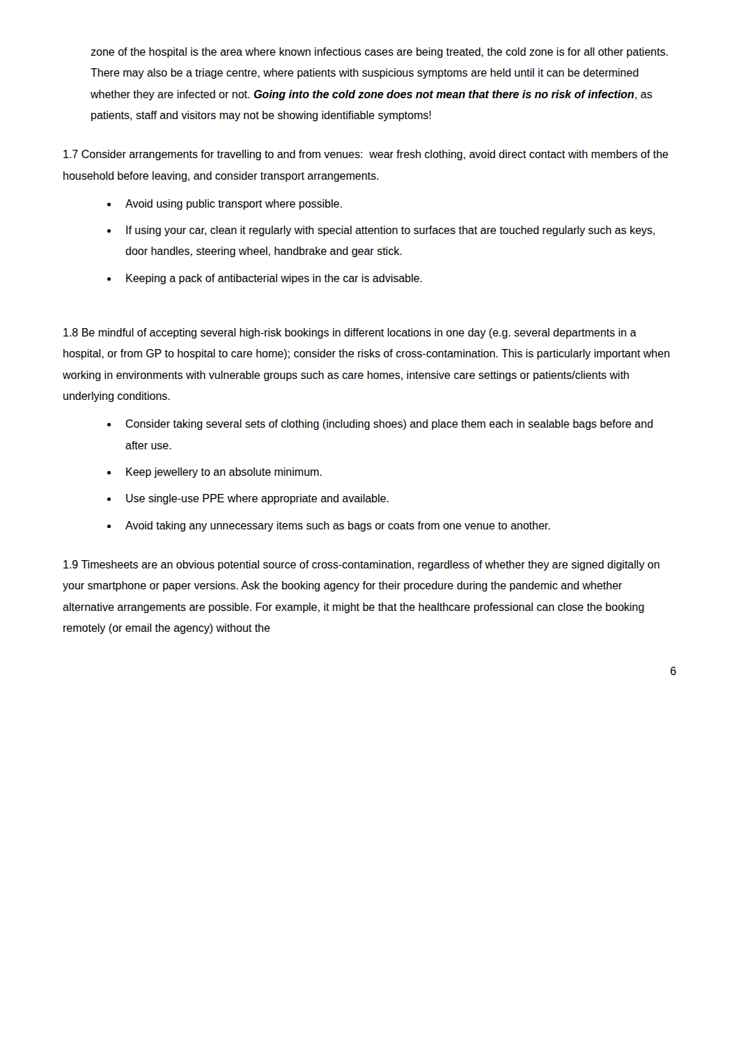zone of the hospital is the area where known infectious cases are being treated, the cold zone is for all other patients. There may also be a triage centre, where patients with suspicious symptoms are held until it can be determined whether they are infected or not. Going into the cold zone does not mean that there is no risk of infection, as patients, staff and visitors may not be showing identifiable symptoms!
1.7 Consider arrangements for travelling to and from venues: wear fresh clothing, avoid direct contact with members of the household before leaving, and consider transport arrangements.
Avoid using public transport where possible.
If using your car, clean it regularly with special attention to surfaces that are touched regularly such as keys, door handles, steering wheel, handbrake and gear stick.
Keeping a pack of antibacterial wipes in the car is advisable.
1.8 Be mindful of accepting several high-risk bookings in different locations in one day (e.g. several departments in a hospital, or from GP to hospital to care home); consider the risks of cross-contamination. This is particularly important when working in environments with vulnerable groups such as care homes, intensive care settings or patients/clients with underlying conditions.
Consider taking several sets of clothing (including shoes) and place them each in sealable bags before and after use.
Keep jewellery to an absolute minimum.
Use single-use PPE where appropriate and available.
Avoid taking any unnecessary items such as bags or coats from one venue to another.
1.9 Timesheets are an obvious potential source of cross-contamination, regardless of whether they are signed digitally on your smartphone or paper versions. Ask the booking agency for their procedure during the pandemic and whether alternative arrangements are possible. For example, it might be that the healthcare professional can close the booking remotely (or email the agency) without the
6